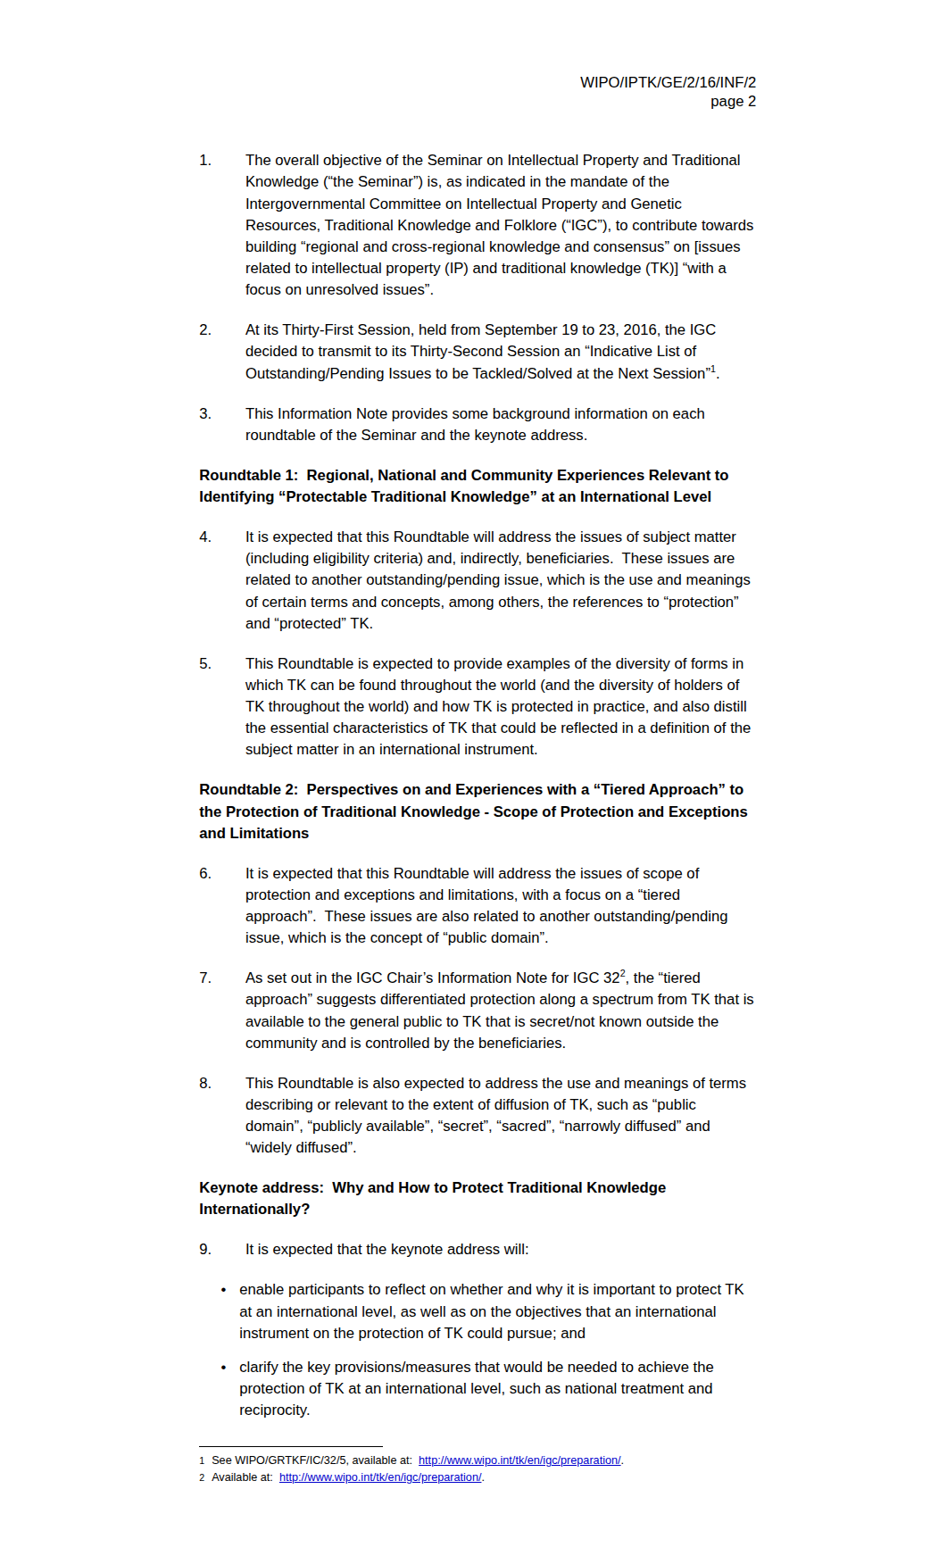WIPO/IPTK/GE/2/16/INF/2
page 2
1.
The overall objective of the Seminar on Intellectual Property and Traditional Knowledge (“the Seminar”) is, as indicated in the mandate of the Intergovernmental Committee on Intellectual Property and Genetic Resources, Traditional Knowledge and Folklore (“IGC”), to contribute towards building “regional and cross-regional knowledge and consensus” on [issues related to intellectual property (IP) and traditional knowledge (TK)] “with a focus on unresolved issues”.
2.
At its Thirty-First Session, held from September 19 to 23, 2016, the IGC decided to transmit to its Thirty-Second Session an “Indicative List of Outstanding/Pending Issues to be Tackled/Solved at the Next Session”1.
3.
This Information Note provides some background information on each roundtable of the Seminar and the keynote address.
Roundtable 1: Regional, National and Community Experiences Relevant to Identifying “Protectable Traditional Knowledge” at an International Level
4.
It is expected that this Roundtable will address the issues of subject matter (including eligibility criteria) and, indirectly, beneficiaries. These issues are related to another outstanding/pending issue, which is the use and meanings of certain terms and concepts, among others, the references to “protection” and “protected” TK.
5.
This Roundtable is expected to provide examples of the diversity of forms in which TK can be found throughout the world (and the diversity of holders of TK throughout the world) and how TK is protected in practice, and also distill the essential characteristics of TK that could be reflected in a definition of the subject matter in an international instrument.
Roundtable 2: Perspectives on and Experiences with a “Tiered Approach” to the Protection of Traditional Knowledge - Scope of Protection and Exceptions and Limitations
6.
It is expected that this Roundtable will address the issues of scope of protection and exceptions and limitations, with a focus on a “tiered approach”. These issues are also related to another outstanding/pending issue, which is the concept of “public domain”.
7.
As set out in the IGC Chair’s Information Note for IGC 322, the “tiered approach” suggests differentiated protection along a spectrum from TK that is available to the general public to TK that is secret/not known outside the community and is controlled by the beneficiaries.
8.
This Roundtable is also expected to address the use and meanings of terms describing or relevant to the extent of diffusion of TK, such as “public domain”, “publicly available”, “secret”, “sacred”, “narrowly diffused” and “widely diffused”.
Keynote address: Why and How to Protect Traditional Knowledge Internationally?
9.
It is expected that the keynote address will:
enable participants to reflect on whether and why it is important to protect TK at an international level, as well as on the objectives that an international instrument on the protection of TK could pursue; and
clarify the key provisions/measures that would be needed to achieve the protection of TK at an international level, such as national treatment and reciprocity.
1
See WIPO/GRTKF/IC/32/5, available at: http://www.wipo.int/tk/en/igc/preparation/.
2
Available at: http://www.wipo.int/tk/en/igc/preparation/.